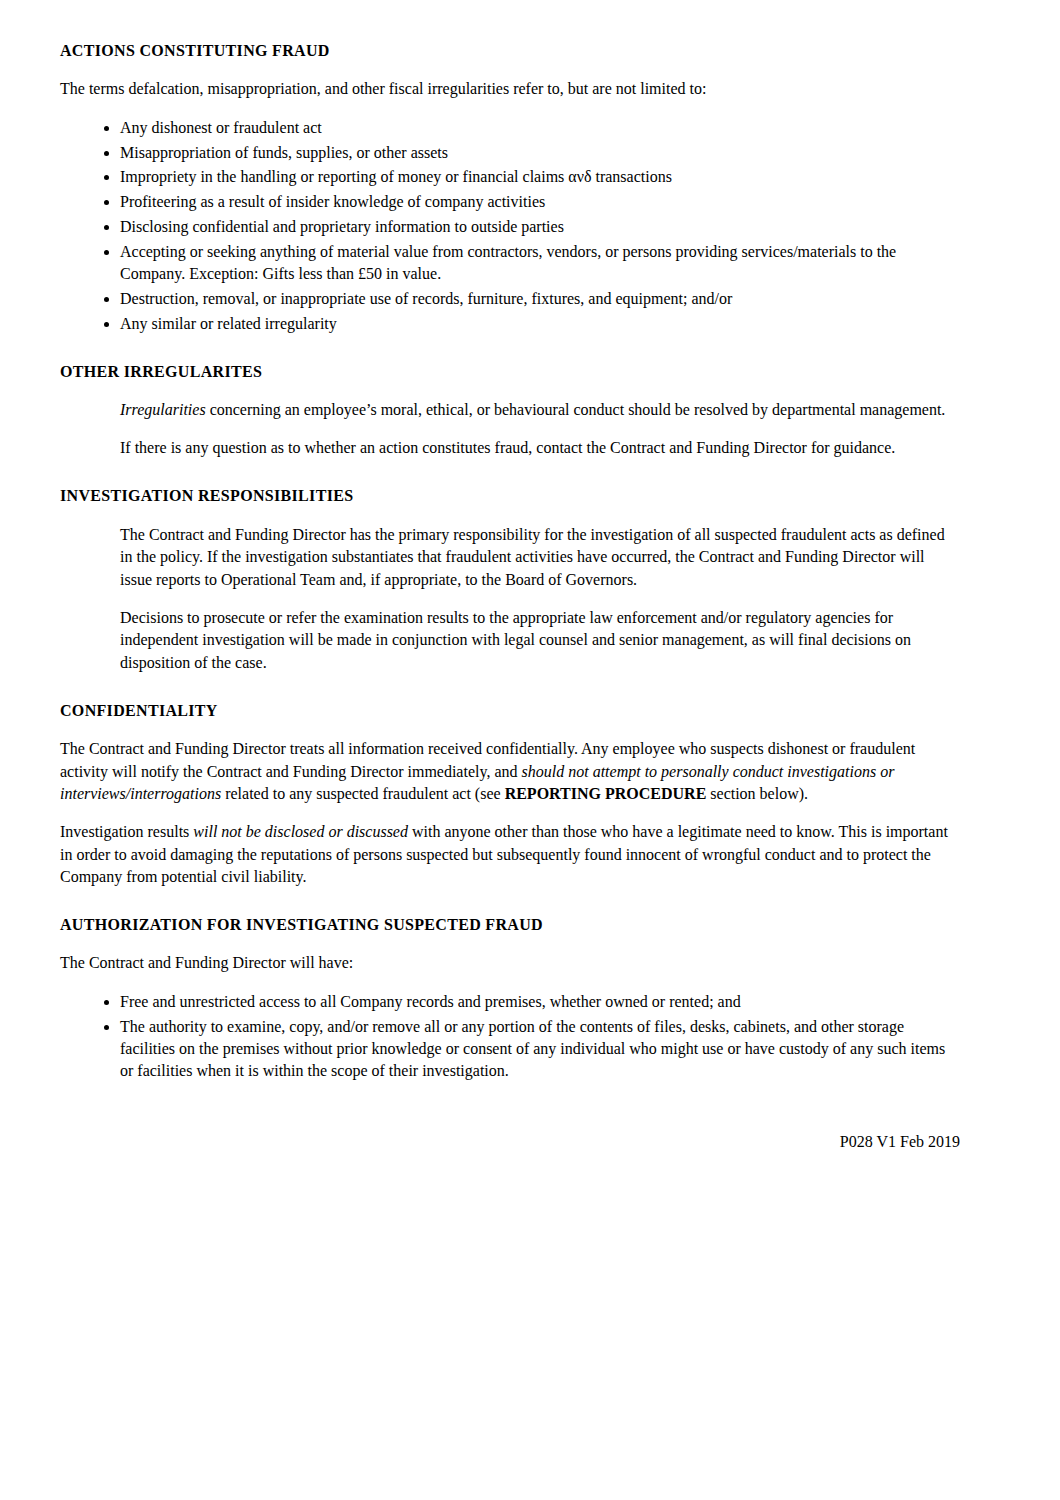ACTIONS CONSTITUTING FRAUD
The terms defalcation, misappropriation, and other fiscal irregularities refer to, but are not limited to:
Any dishonest or fraudulent act
Misappropriation of funds, supplies, or other assets
Impropriety in the handling or reporting of money or financial claims ανδ transactions
Profiteering as a result of insider knowledge of company activities
Disclosing confidential and proprietary information to outside parties
Accepting or seeking anything of material value from contractors, vendors, or persons providing services/materials to the Company. Exception: Gifts less than £50 in value.
Destruction, removal, or inappropriate use of records, furniture, fixtures, and equipment; and/or
Any similar or related irregularity
OTHER IRREGULARITES
Irregularities concerning an employee’s moral, ethical, or behavioural conduct should be resolved by departmental management.
If there is any question as to whether an action constitutes fraud, contact the Contract and Funding Director for guidance.
INVESTIGATION RESPONSIBILITIES
The Contract and Funding Director has the primary responsibility for the investigation of all suspected fraudulent acts as defined in the policy. If the investigation substantiates that fraudulent activities have occurred, the Contract and Funding Director will issue reports to Operational Team and, if appropriate, to the Board of Governors.
Decisions to prosecute or refer the examination results to the appropriate law enforcement and/or regulatory agencies for independent investigation will be made in conjunction with legal counsel and senior management, as will final decisions on disposition of the case.
CONFIDENTIALITY
The Contract and Funding Director treats all information received confidentially. Any employee who suspects dishonest or fraudulent activity will notify the Contract and Funding Director immediately, and should not attempt to personally conduct investigations or interviews/interrogations related to any suspected fraudulent act (see REPORTING PROCEDURE section below).
Investigation results will not be disclosed or discussed with anyone other than those who have a legitimate need to know. This is important in order to avoid damaging the reputations of persons suspected but subsequently found innocent of wrongful conduct and to protect the Company from potential civil liability.
AUTHORIZATION FOR INVESTIGATING SUSPECTED FRAUD
The Contract and Funding Director will have:
Free and unrestricted access to all Company records and premises, whether owned or rented; and
The authority to examine, copy, and/or remove all or any portion of the contents of files, desks, cabinets, and other storage facilities on the premises without prior knowledge or consent of any individual who might use or have custody of any such items or facilities when it is within the scope of their investigation.
P028 V1 Feb 2019